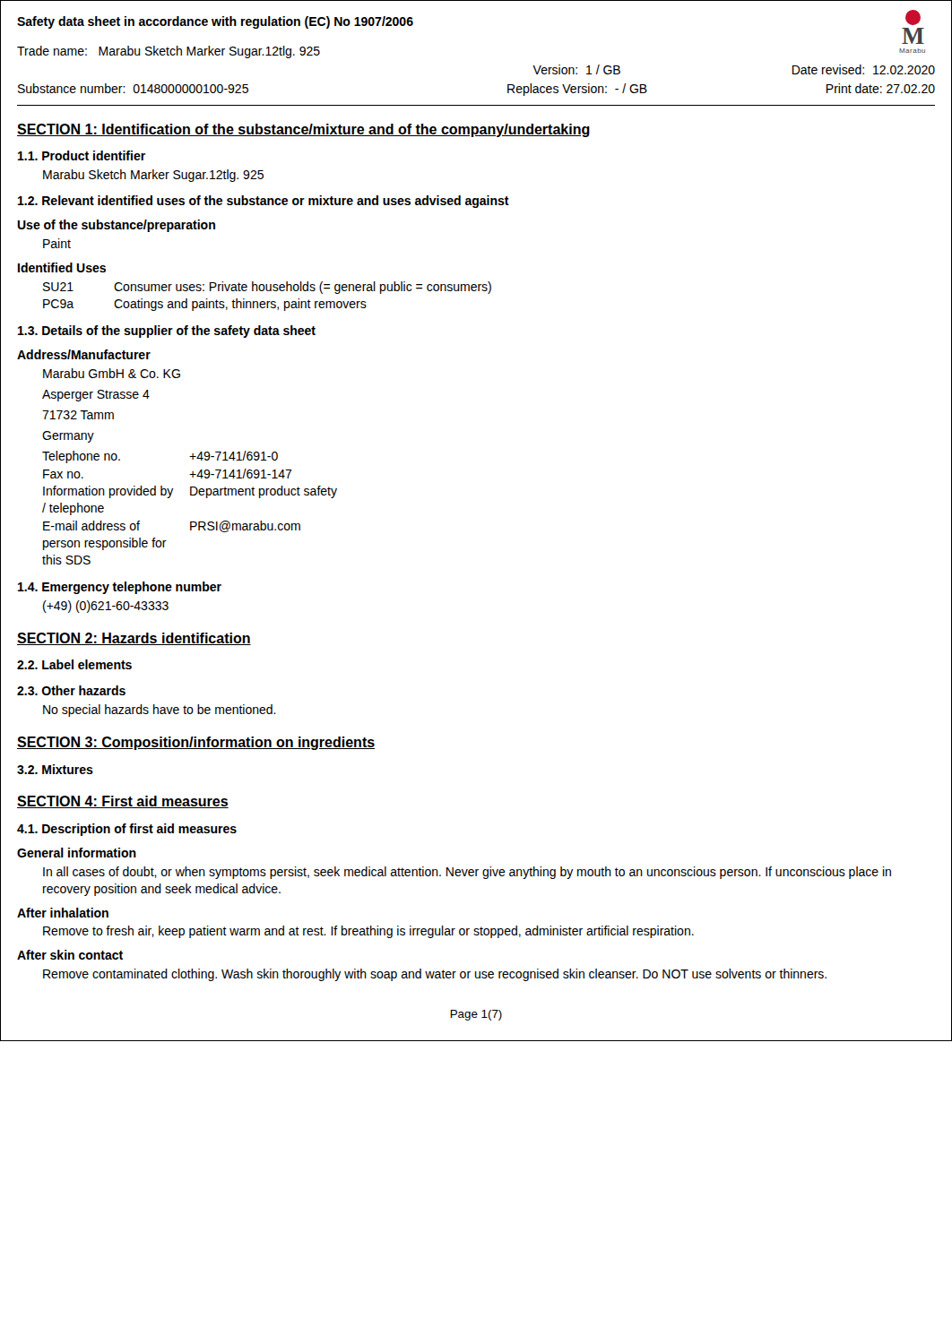M
Marabu
Safety data sheet in accordance with regulation (EC) No 1907/2006
| Trade name: Marabu Sketch Marker Sugar.12tlg. 925 | | |
| | Version: 1 / GB | Date revised: 12.02.2020 |
| Substance number: 0148000000100-925 | Replaces Version: - / GB | Print date: 27.02.20 |
SECTION 1: Identification of the substance/mixture and of the company/undertaking
1.1. Product identifier
Marabu Sketch Marker Sugar.12tlg. 925
1.2. Relevant identified uses of the substance or mixture and uses advised against
Use of the substance/preparation
Paint
Identified Uses
| SU21 | Consumer uses: Private households (= general public = consumers) |
| PC9a | Coatings and paints, thinners, paint removers |
1.3. Details of the supplier of the safety data sheet
Address/Manufacturer
Marabu GmbH & Co. KG
Asperger Strasse 4
71732 Tamm
Germany
| Telephone no. | +49-7141/691-0 |
| Fax no. | +49-7141/691-147 |
| Information provided by / telephone | Department product safety |
| E-mail address of person responsible for this SDS | PRSI@marabu.com |
1.4. Emergency telephone number
(+49) (0)621-60-43333
SECTION 2: Hazards identification
2.2. Label elements
2.3. Other hazards
No special hazards have to be mentioned.
SECTION 3: Composition/information on ingredients
3.2. Mixtures
SECTION 4: First aid measures
4.1. Description of first aid measures
General information
In all cases of doubt, or when symptoms persist, seek medical attention. Never give anything by mouth to an unconscious person. If unconscious place in recovery position and seek medical advice.
After inhalation
Remove to fresh air, keep patient warm and at rest. If breathing is irregular or stopped, administer artificial respiration.
After skin contact
Remove contaminated clothing. Wash skin thoroughly with soap and water or use recognised skin cleanser. Do NOT use solvents or thinners.
Page 1(7)